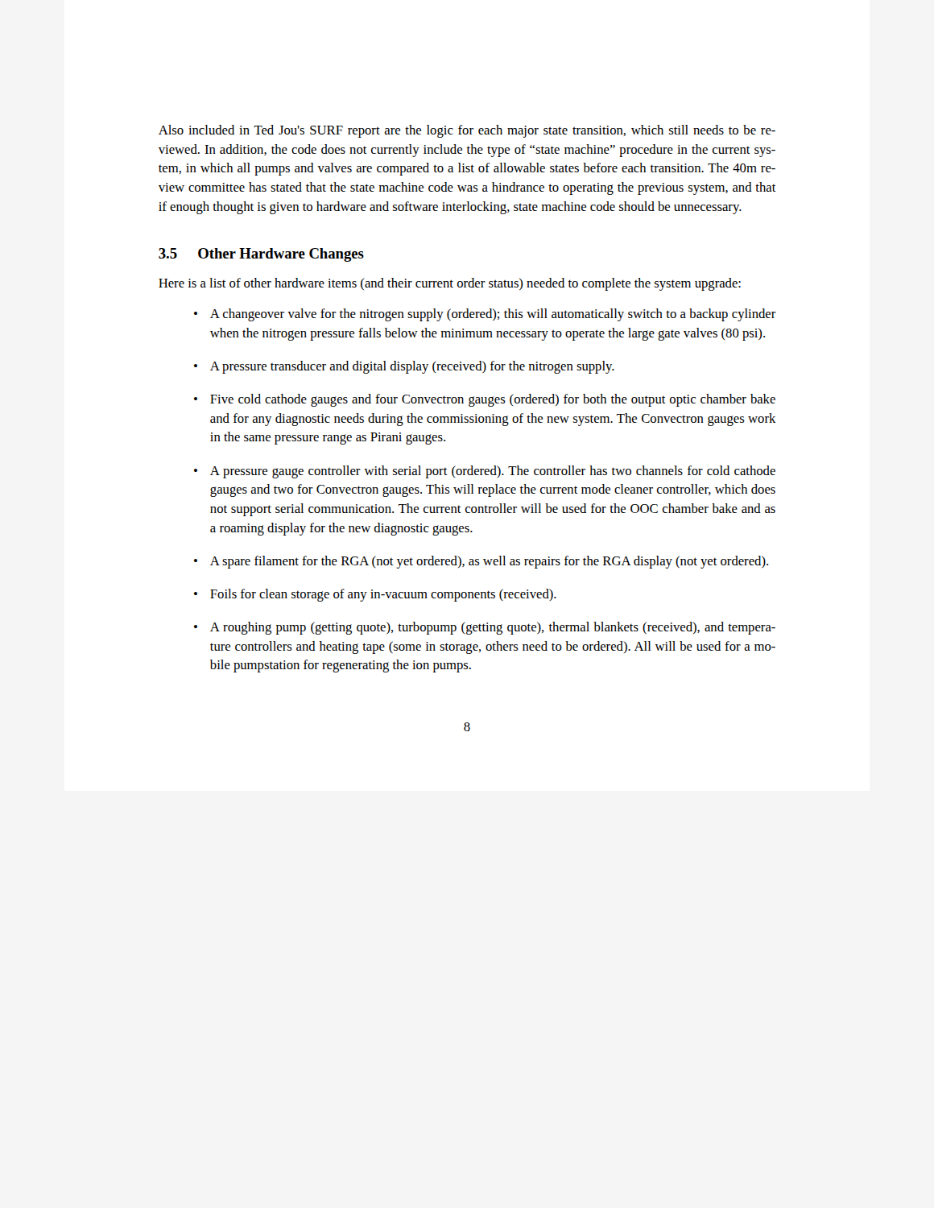Also included in Ted Jou's SURF report are the logic for each major state transition, which still needs to be reviewed. In addition, the code does not currently include the type of “state machine” procedure in the current system, in which all pumps and valves are compared to a list of allowable states before each transition. The 40m review committee has stated that the state machine code was a hindrance to operating the previous system, and that if enough thought is given to hardware and software interlocking, state machine code should be unnecessary.
3.5 Other Hardware Changes
Here is a list of other hardware items (and their current order status) needed to complete the system upgrade:
A changeover valve for the nitrogen supply (ordered); this will automatically switch to a backup cylinder when the nitrogen pressure falls below the minimum necessary to operate the large gate valves (80 psi).
A pressure transducer and digital display (received) for the nitrogen supply.
Five cold cathode gauges and four Convectron gauges (ordered) for both the output optic chamber bake and for any diagnostic needs during the commissioning of the new system. The Convectron gauges work in the same pressure range as Pirani gauges.
A pressure gauge controller with serial port (ordered). The controller has two channels for cold cathode gauges and two for Convectron gauges. This will replace the current mode cleaner controller, which does not support serial communication. The current controller will be used for the OOC chamber bake and as a roaming display for the new diagnostic gauges.
A spare filament for the RGA (not yet ordered), as well as repairs for the RGA display (not yet ordered).
Foils for clean storage of any in-vacuum components (received).
A roughing pump (getting quote), turbopump (getting quote), thermal blankets (received), and temperature controllers and heating tape (some in storage, others need to be ordered). All will be used for a mobile pumpstation for regenerating the ion pumps.
8